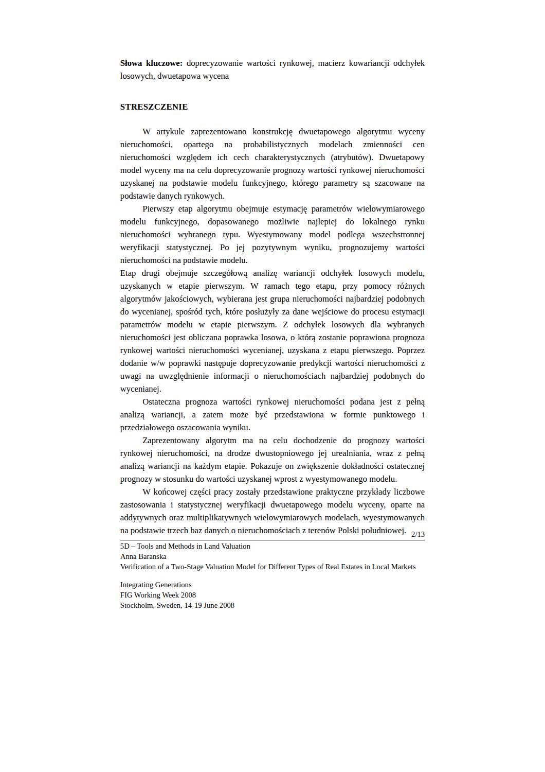Słowa kluczowe: doprecyzowanie wartości rynkowej, macierz kowariancji odchyłek losowych, dwuetapowa wycena
STRESZCZENIE
W artykule zaprezentowano konstrukcję dwuetapowego algorytmu wyceny nieruchomości, opartego na probabilistycznych modelach zmienności cen nieruchomości względem ich cech charakterystycznych (atrybutów). Dwuetapowy model wyceny ma na celu doprecyzowanie prognozy wartości rynkowej nieruchomości uzyskanej na podstawie modelu funkcyjnego, którego parametry są szacowane na podstawie danych rynkowych.
Pierwszy etap algorytmu obejmuje estymację parametrów wielowymiarowego modelu funkcyjnego, dopasowanego możliwie najlepiej do lokalnego rynku nieruchomości wybranego typu. Wyestymowany model podlega wszechstronnej weryfikacji statystycznej. Po jej pozytywnym wyniku, prognozujemy wartości nieruchomości na podstawie modelu.
Etap drugi obejmuje szczegółową analizę wariancji odchyłek losowych modelu, uzyskanych w etapie pierwszym. W ramach tego etapu, przy pomocy różnych algorytmów jakościowych, wybierana jest grupa nieruchomości najbardziej podobnych do wycenianej, spośród tych, które posłużyły za dane wejściowe do procesu estymacji parametrów modelu w etapie pierwszym. Z odchyłek losowych dla wybranych nieruchomości jest obliczana poprawka losowa, o którą zostanie poprawiona prognoza rynkowej wartości nieruchomości wycenianej, uzyskana z etapu pierwszego. Poprzez dodanie w/w poprawki następuje doprecyzowanie predykcji wartości nieruchomości z uwagi na uwzględnienie informacji o nieruchomościach najbardziej podobnych do wycenianej.
Ostateczna prognoza wartości rynkowej nieruchomości podana jest z pełną analizą wariancji, a zatem może być przedstawiona w formie punktowego i przedziałowego oszacowania wyniku.
Zaprezentowany algorytm ma na celu dochodzenie do prognozy wartości rynkowej nieruchomości, na drodze dwustopniowego jej urealniania, wraz z pełną analizą wariancji na każdym etapie. Pokazuje on zwiększenie dokładności ostatecznej prognozy w stosunku do wartości uzyskanej wprost z wyestymowanego modelu.
W końcowej części pracy zostały przedstawione praktyczne przykłady liczbowe zastosowania i statystycznej weryfikacji dwuetapowego modelu wyceny, oparte na addytywnych oraz multiplikatywnych wielowymiarowych modelach, wyestymowanych na podstawie trzech baz danych o nieruchomościach z terenów Polski południowej.
2/13
5D – Tools and Methods in Land Valuation
Anna Baranska
Verification of a Two-Stage Valuation Model for Different Types of Real Estates in Local Markets
Integrating Generations
FIG Working Week 2008
Stockholm, Sweden, 14-19 June 2008